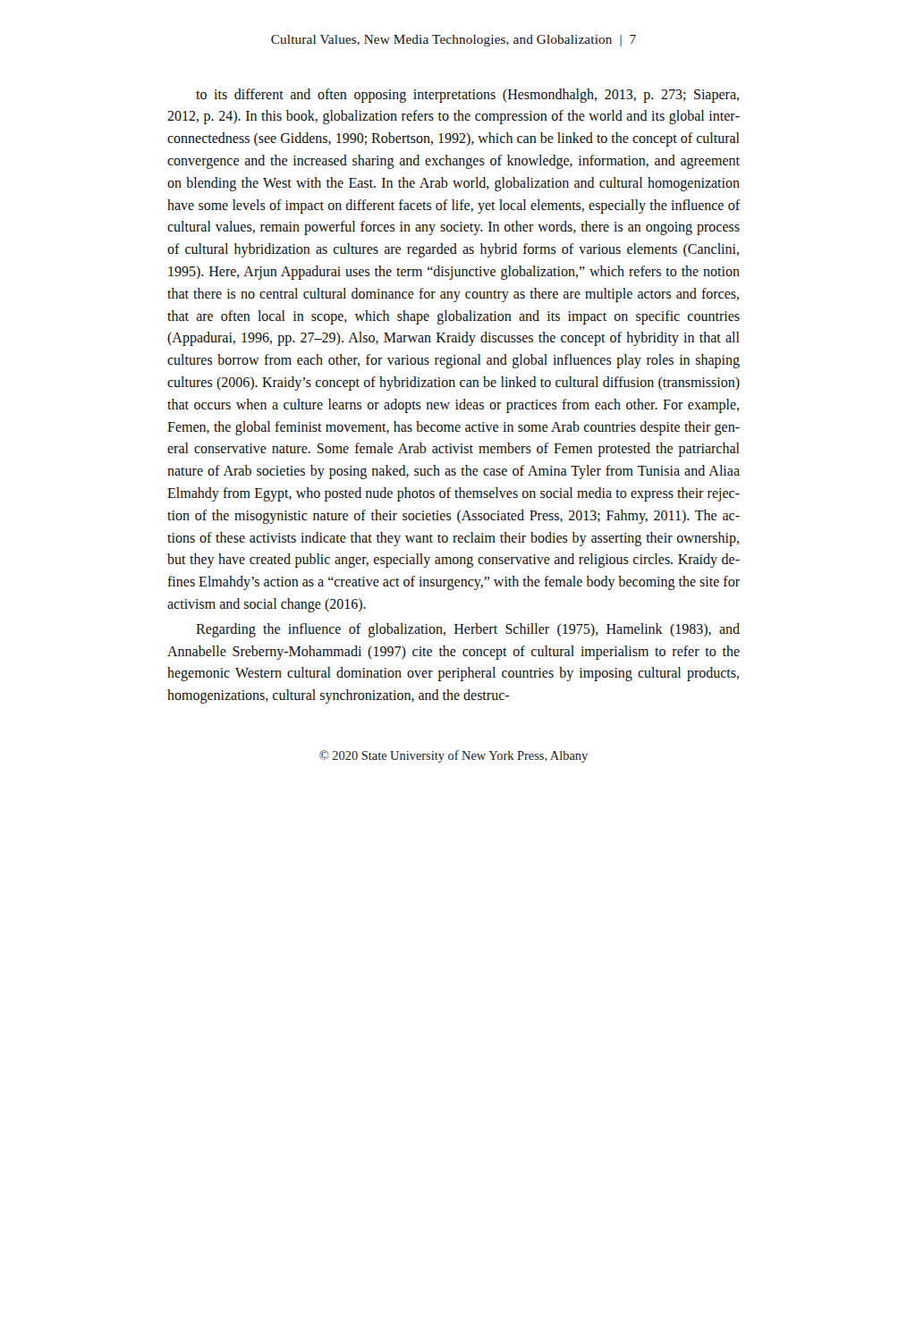Cultural Values, New Media Technologies, and Globalization | 7
to its different and often opposing interpretations (Hesmondhalgh, 2013, p. 273; Siapera, 2012, p. 24). In this book, globalization refers to the compression of the world and its global interconnectedness (see Giddens, 1990; Robertson, 1992), which can be linked to the concept of cultural convergence and the increased sharing and exchanges of knowledge, information, and agreement on blending the West with the East. In the Arab world, globalization and cultural homogenization have some levels of impact on different facets of life, yet local elements, especially the influence of cultural values, remain powerful forces in any society. In other words, there is an ongoing process of cultural hybridization as cultures are regarded as hybrid forms of various elements (Canclini, 1995). Here, Arjun Appadurai uses the term “disjunctive globalization,” which refers to the notion that there is no central cultural dominance for any country as there are multiple actors and forces, that are often local in scope, which shape globalization and its impact on specific countries (Appadurai, 1996, pp. 27–29). Also, Marwan Kraidy discusses the concept of hybridity in that all cultures borrow from each other, for various regional and global influences play roles in shaping cultures (2006). Kraidy’s concept of hybridization can be linked to cultural diffusion (transmission) that occurs when a culture learns or adopts new ideas or practices from each other. For example, Femen, the global feminist movement, has become active in some Arab countries despite their general conservative nature. Some female Arab activist members of Femen protested the patriarchal nature of Arab societies by posing naked, such as the case of Amina Tyler from Tunisia and Aliaa Elmahdy from Egypt, who posted nude photos of themselves on social media to express their rejection of the misogynistic nature of their societies (Associated Press, 2013; Fahmy, 2011). The actions of these activists indicate that they want to reclaim their bodies by asserting their ownership, but they have created public anger, especially among conservative and religious circles. Kraidy defines Elmahdy’s action as a “creative act of insurgency,” with the female body becoming the site for activism and social change (2016).
Regarding the influence of globalization, Herbert Schiller (1975), Hamelink (1983), and Annabelle Sreberny-Mohammadi (1997) cite the concept of cultural imperialism to refer to the hegemonic Western cultural domination over peripheral countries by imposing cultural products, homogenizations, cultural synchronization, and the destruc-
© 2020 State University of New York Press, Albany